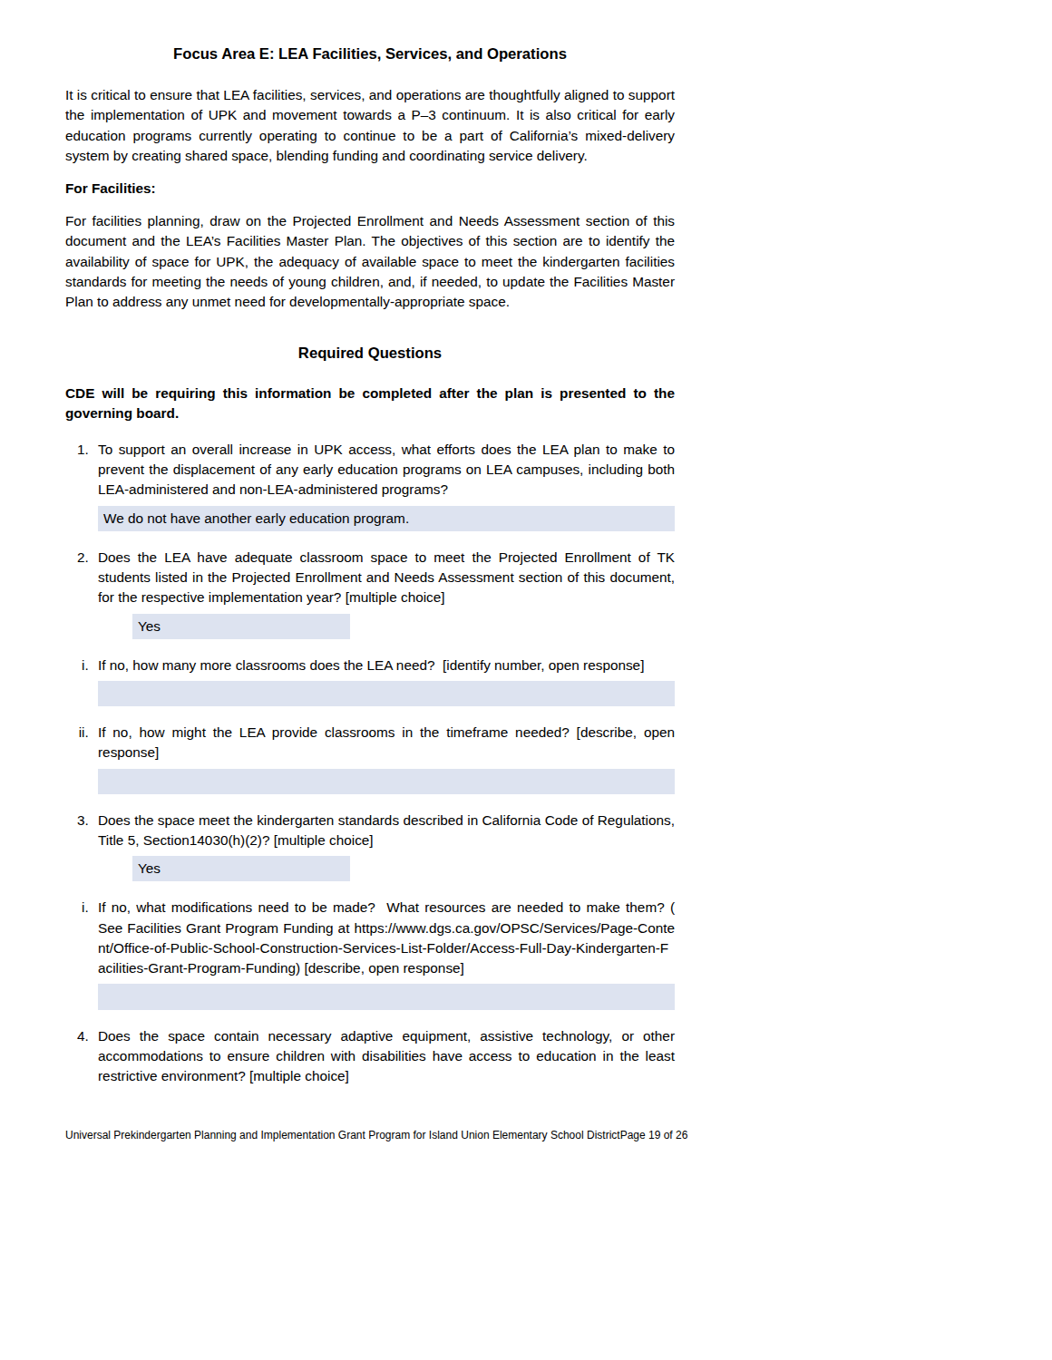Focus Area E: LEA Facilities, Services, and Operations
It is critical to ensure that LEA facilities, services, and operations are thoughtfully aligned to support the implementation of UPK and movement towards a P–3 continuum. It is also critical for early education programs currently operating to continue to be a part of California’s mixed-delivery system by creating shared space, blending funding and coordinating service delivery.
For Facilities:
For facilities planning, draw on the Projected Enrollment and Needs Assessment section of this document and the LEA’s Facilities Master Plan. The objectives of this section are to identify the availability of space for UPK, the adequacy of available space to meet the kindergarten facilities standards for meeting the needs of young children, and, if needed, to update the Facilities Master Plan to address any unmet need for developmentally-appropriate space.
Required Questions
CDE will be requiring this information be completed after the plan is presented to the governing board.
To support an overall increase in UPK access, what efforts does the LEA plan to make to prevent the displacement of any early education programs on LEA campuses, including both LEA-administered and non-LEA-administered programs?
We do not have another early education program.
Does the LEA have adequate classroom space to meet the Projected Enrollment of TK students listed in the Projected Enrollment and Needs Assessment section of this document, for the respective implementation year? [multiple choice]
Yes
If no, how many more classrooms does the LEA need? [identify number, open response]
If no, how might the LEA provide classrooms in the timeframe needed? [describe, open response]
Does the space meet the kindergarten standards described in California Code of Regulations, Title 5, Section14030(h)(2)? [multiple choice]
Yes
If no, what modifications need to be made? What resources are needed to make them? ( See Facilities Grant Program Funding at https://www.dgs.ca.gov/OPSC/Services/Page-Content/Office-of-Public-School-Construction-Services-List-Folder/Access-Full-Day-Kindergarten-Facilities-Grant-Program-Funding) [describe, open response]
Does the space contain necessary adaptive equipment, assistive technology, or other accommodations to ensure children with disabilities have access to education in the least restrictive environment? [multiple choice]
Universal Prekindergarten Planning and Implementation Grant Program for Island Union Elementary School District Page 19 of 26